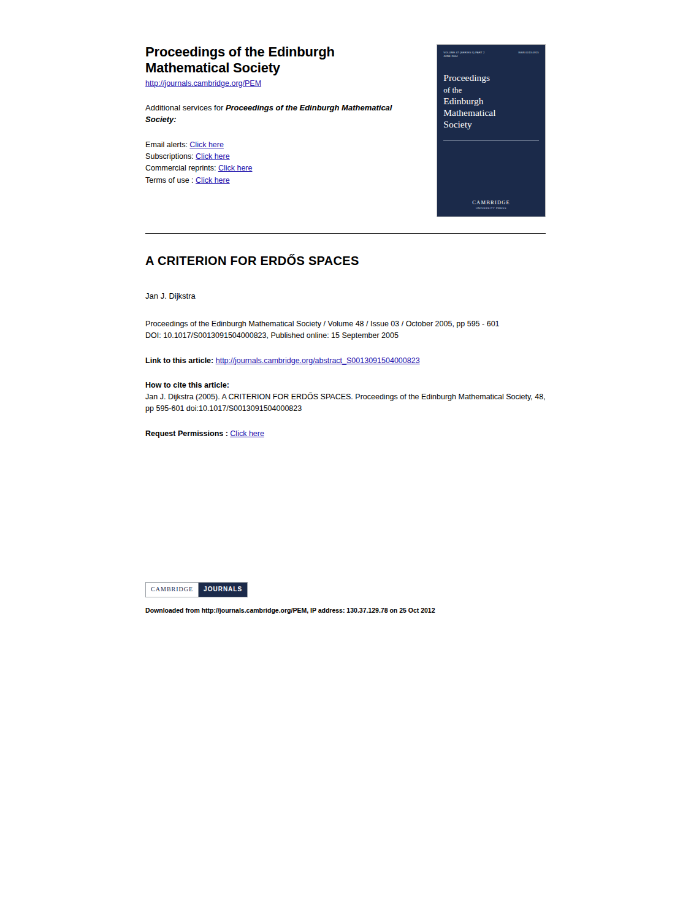Proceedings of the Edinburgh Mathematical Society
http://journals.cambridge.org/PEM
Additional services for Proceedings of the Edinburgh Mathematical Society:
Email alerts: Click here
Subscriptions: Click here
Commercial reprints: Click here
Terms of use : Click here
VOLUME 47 (SERIES II) PART 2
JUNE 2004 ISSN 0013-0915
Proceedings
of the
Edinburgh
Mathematical
Society
CAMBRIDGE
UNIVERSITY PRESS
A CRITERION FOR ERDŐS SPACES
Jan J. Dijkstra
Proceedings of the Edinburgh Mathematical Society / Volume 48 / Issue 03 / October 2005, pp 595 - 601
DOI: 10.1017/S0013091504000823, Published online: 15 September 2005
Link to this article: http://journals.cambridge.org/abstract_S0013091504000823
How to cite this article:
Jan J. Dijkstra (2005). A CRITERION FOR ERDŐS SPACES. Proceedings of the Edinburgh Mathematical Society, 48, pp 595-601 doi:10.1017/S0013091504000823
Request Permissions : Click here
CAMBRIDGE
JOURNALS
Downloaded from http://journals.cambridge.org/PEM, IP address: 130.37.129.78 on 25 Oct 2012